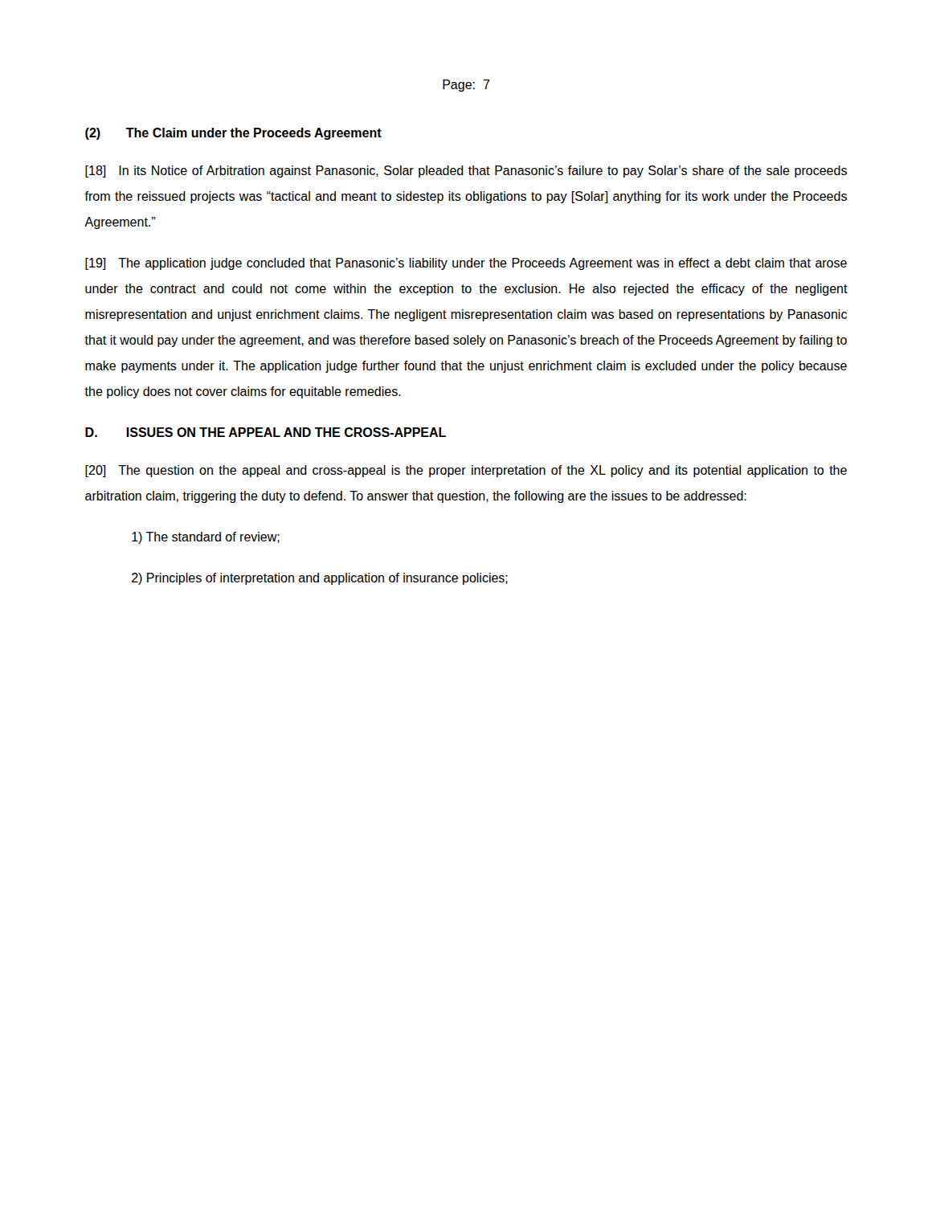Page: 7
(2) The Claim under the Proceeds Agreement
[18] In its Notice of Arbitration against Panasonic, Solar pleaded that Panasonic’s failure to pay Solar’s share of the sale proceeds from the reissued projects was “tactical and meant to sidestep its obligations to pay [Solar] anything for its work under the Proceeds Agreement.”
[19] The application judge concluded that Panasonic’s liability under the Proceeds Agreement was in effect a debt claim that arose under the contract and could not come within the exception to the exclusion. He also rejected the efficacy of the negligent misrepresentation and unjust enrichment claims. The negligent misrepresentation claim was based on representations by Panasonic that it would pay under the agreement, and was therefore based solely on Panasonic’s breach of the Proceeds Agreement by failing to make payments under it. The application judge further found that the unjust enrichment claim is excluded under the policy because the policy does not cover claims for equitable remedies.
D. ISSUES ON THE APPEAL AND THE CROSS-APPEAL
[20] The question on the appeal and cross-appeal is the proper interpretation of the XL policy and its potential application to the arbitration claim, triggering the duty to defend. To answer that question, the following are the issues to be addressed:
1) The standard of review;
2) Principles of interpretation and application of insurance policies;